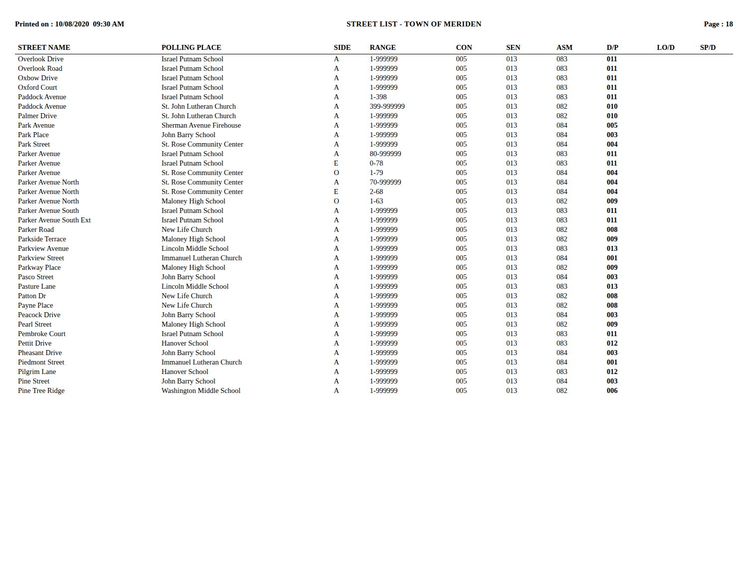Printed on : 10/08/2020 09:30 AM
STREET LIST - TOWN OF MERIDEN
Page : 18
| STREET NAME | POLLING PLACE | SIDE | RANGE | CON | SEN | ASM | D/P | LO/D | SP/D |
| --- | --- | --- | --- | --- | --- | --- | --- | --- | --- |
| Overlook Drive | Israel Putnam School | A | 1-999999 | 005 | 013 | 083 | 011 | | |
| Overlook Road | Israel Putnam School | A | 1-999999 | 005 | 013 | 083 | 011 | | |
| Oxbow Drive | Israel Putnam School | A | 1-999999 | 005 | 013 | 083 | 011 | | |
| Oxford Court | Israel Putnam School | A | 1-999999 | 005 | 013 | 083 | 011 | | |
| Paddock Avenue | Israel Putnam School | A | 1-398 | 005 | 013 | 083 | 011 | | |
| Paddock Avenue | St. John Lutheran Church | A | 399-999999 | 005 | 013 | 082 | 010 | | |
| Palmer Drive | St. John Lutheran Church | A | 1-999999 | 005 | 013 | 082 | 010 | | |
| Park Avenue | Sherman Avenue Firehouse | A | 1-999999 | 005 | 013 | 084 | 005 | | |
| Park Place | John Barry School | A | 1-999999 | 005 | 013 | 084 | 003 | | |
| Park Street | St. Rose Community Center | A | 1-999999 | 005 | 013 | 084 | 004 | | |
| Parker Avenue | Israel Putnam School | A | 80-999999 | 005 | 013 | 083 | 011 | | |
| Parker Avenue | Israel Putnam School | E | 0-78 | 005 | 013 | 083 | 011 | | |
| Parker Avenue | St. Rose Community Center | O | 1-79 | 005 | 013 | 084 | 004 | | |
| Parker Avenue North | St. Rose Community Center | A | 70-999999 | 005 | 013 | 084 | 004 | | |
| Parker Avenue North | St. Rose Community Center | E | 2-68 | 005 | 013 | 084 | 004 | | |
| Parker Avenue North | Maloney High School | O | 1-63 | 005 | 013 | 082 | 009 | | |
| Parker Avenue South | Israel Putnam School | A | 1-999999 | 005 | 013 | 083 | 011 | | |
| Parker Avenue South Ext | Israel Putnam School | A | 1-999999 | 005 | 013 | 083 | 011 | | |
| Parker Road | New Life Church | A | 1-999999 | 005 | 013 | 082 | 008 | | |
| Parkside Terrace | Maloney High School | A | 1-999999 | 005 | 013 | 082 | 009 | | |
| Parkview Avenue | Lincoln Middle School | A | 1-999999 | 005 | 013 | 083 | 013 | | |
| Parkview Street | Immanuel Lutheran Church | A | 1-999999 | 005 | 013 | 084 | 001 | | |
| Parkway Place | Maloney High School | A | 1-999999 | 005 | 013 | 082 | 009 | | |
| Pasco Street | John Barry School | A | 1-999999 | 005 | 013 | 084 | 003 | | |
| Pasture Lane | Lincoln Middle School | A | 1-999999 | 005 | 013 | 083 | 013 | | |
| Patton Dr | New Life Church | A | 1-999999 | 005 | 013 | 082 | 008 | | |
| Payne Place | New Life Church | A | 1-999999 | 005 | 013 | 082 | 008 | | |
| Peacock Drive | John Barry School | A | 1-999999 | 005 | 013 | 084 | 003 | | |
| Pearl Street | Maloney High School | A | 1-999999 | 005 | 013 | 082 | 009 | | |
| Pembroke Court | Israel Putnam School | A | 1-999999 | 005 | 013 | 083 | 011 | | |
| Pettit Drive | Hanover School | A | 1-999999 | 005 | 013 | 083 | 012 | | |
| Pheasant Drive | John Barry School | A | 1-999999 | 005 | 013 | 084 | 003 | | |
| Piedmont Street | Immanuel Lutheran Church | A | 1-999999 | 005 | 013 | 084 | 001 | | |
| Pilgrim Lane | Hanover School | A | 1-999999 | 005 | 013 | 083 | 012 | | |
| Pine Street | John Barry School | A | 1-999999 | 005 | 013 | 084 | 003 | | |
| Pine Tree Ridge | Washington Middle School | A | 1-999999 | 005 | 013 | 082 | 006 | | |